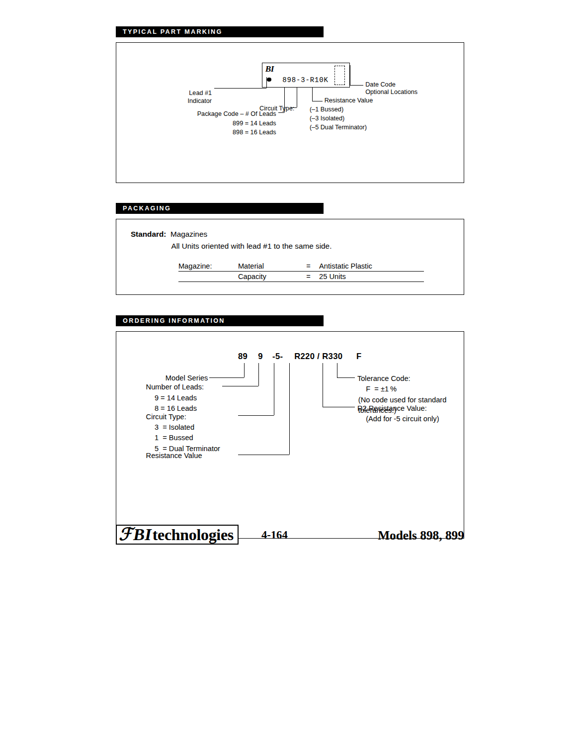TYPICAL PART MARKING
BI
898-3-R10K
Date Code
Optional Locations
Lead #1
Indicator
Resistance Value
Circuit Type:
(–1 Bussed)
(–3 Isolated)
(–5 Dual Terminator)
Package Code – # Of Leads
899 = 14 Leads
898 = 16 Leads
PACKAGING
Standard: Magazines
All Units oriented with lead #1 to the same side.
| Magazine: | Material | = | Antistatic Plastic |
| | Capacity | = | 25 Units |
ORDERING INFORMATION
899-5-R220 / R330 F
Model Series
Number of Leads: 9 = 14 Leads 8 = 16 Leads
Circuit Type: 3 = Isolated 1 = Bussed 5 = Dual Terminator
Resistance Value
Tolerance Code: F = ±1 % (No code used for standard tolerances.)
R2 Resistance Value: (Add for -5 circuit only)
ℱBI technologies
4-164
Models 898, 899